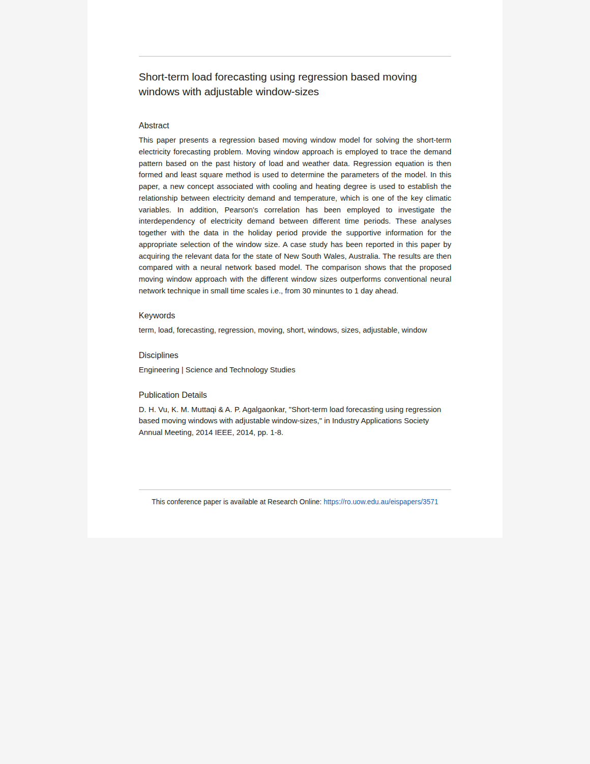Short-term load forecasting using regression based moving windows with adjustable window-sizes
Abstract
This paper presents a regression based moving window model for solving the short-term electricity forecasting problem. Moving window approach is employed to trace the demand pattern based on the past history of load and weather data. Regression equation is then formed and least square method is used to determine the parameters of the model. In this paper, a new concept associated with cooling and heating degree is used to establish the relationship between electricity demand and temperature, which is one of the key climatic variables. In addition, Pearson's correlation has been employed to investigate the interdependency of electricity demand between different time periods. These analyses together with the data in the holiday period provide the supportive information for the appropriate selection of the window size. A case study has been reported in this paper by acquiring the relevant data for the state of New South Wales, Australia. The results are then compared with a neural network based model. The comparison shows that the proposed moving window approach with the different window sizes outperforms conventional neural network technique in small time scales i.e., from 30 minuntes to 1 day ahead.
Keywords
term, load, forecasting, regression, moving, short, windows, sizes, adjustable, window
Disciplines
Engineering | Science and Technology Studies
Publication Details
D. H. Vu, K. M. Muttaqi & A. P. Agalgaonkar, "Short-term load forecasting using regression based moving windows with adjustable window-sizes," in Industry Applications Society Annual Meeting, 2014 IEEE, 2014, pp. 1-8.
This conference paper is available at Research Online: https://ro.uow.edu.au/eispapers/3571